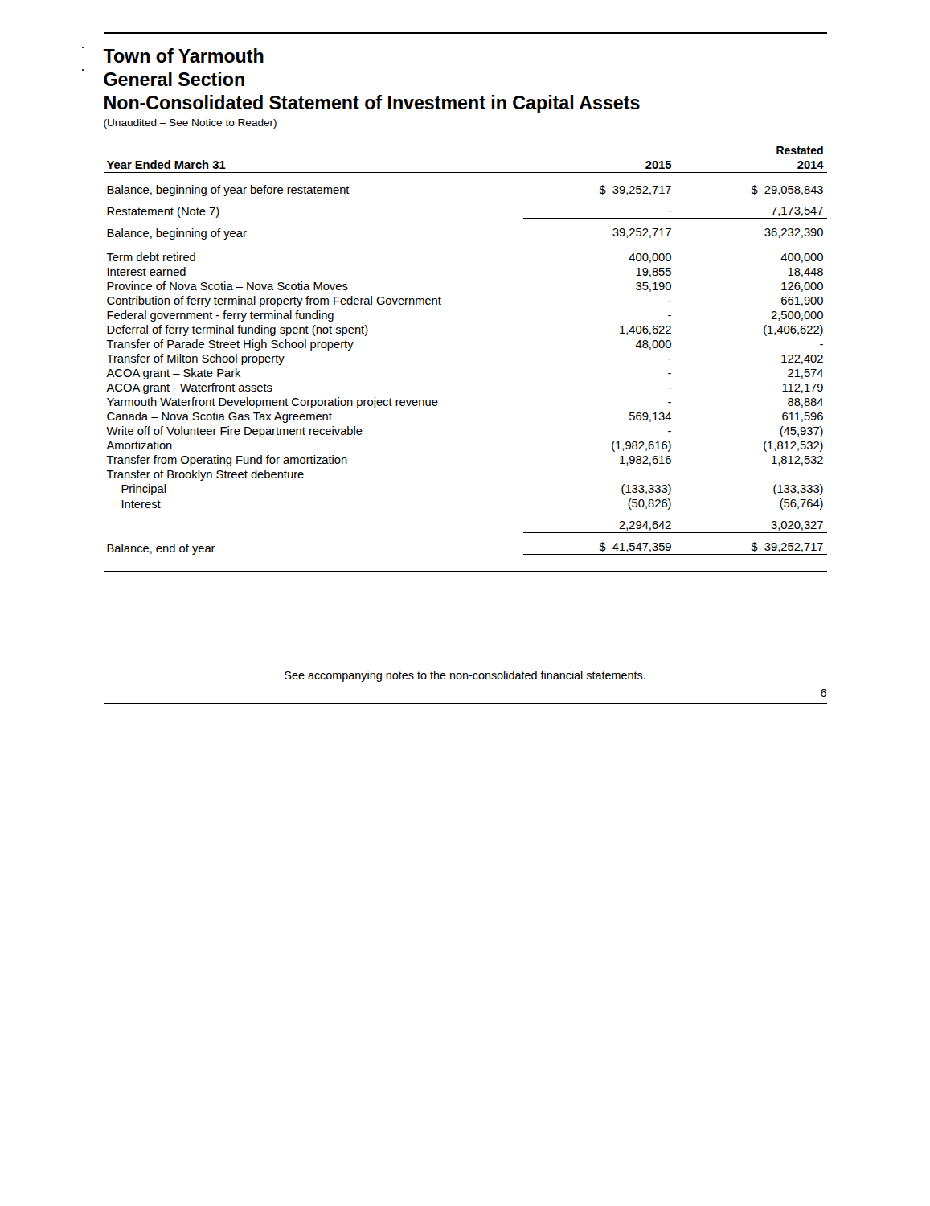.
.
Town of Yarmouth General Section Non-Consolidated Statement of Investment in Capital Assets
(Unaudited – See Notice to Reader)
| | | Restated |
| --- | --- | --- |
| Year Ended March 31 | 2015 | 2014 |
| Balance, beginning of year before restatement | $ 39,252,717 | $ 29,058,843 |
| Restatement (Note 7) | - | 7,173,547 |
| Balance, beginning of year | 39,252,717 | 36,232,390 |
| Term debt retired | 400,000 | 400,000 |
| Interest earned | 19,855 | 18,448 |
| Province of Nova Scotia – Nova Scotia Moves | 35,190 | 126,000 |
| Contribution of ferry terminal property from Federal Government | - | 661,900 |
| Federal government - ferry terminal funding | - | 2,500,000 |
| Deferral of ferry terminal funding spent (not spent) | 1,406,622 | (1,406,622) |
| Transfer of Parade Street High School property | 48,000 | - |
| Transfer of Milton School property | - | 122,402 |
| ACOA grant – Skate Park | - | 21,574 |
| ACOA grant - Waterfront assets | - | 112,179 |
| Yarmouth Waterfront Development Corporation project revenue | - | 88,884 |
| Canada – Nova Scotia Gas Tax Agreement | 569,134 | 611,596 |
| Write off of Volunteer Fire Department receivable | - | (45,937) |
| Amortization | (1,982,616) | (1,812,532) |
| Transfer from Operating Fund for amortization | 1,982,616 | 1,812,532 |
| Transfer of Brooklyn Street debenture | | |
| Principal | (133,333) | (133,333) |
| Interest | (50,826) | (56,764) |
| | 2,294,642 | 3,020,327 |
| Balance, end of year | $ 41,547,359 | $ 39,252,717 |
See accompanying notes to the non-consolidated financial statements.
6